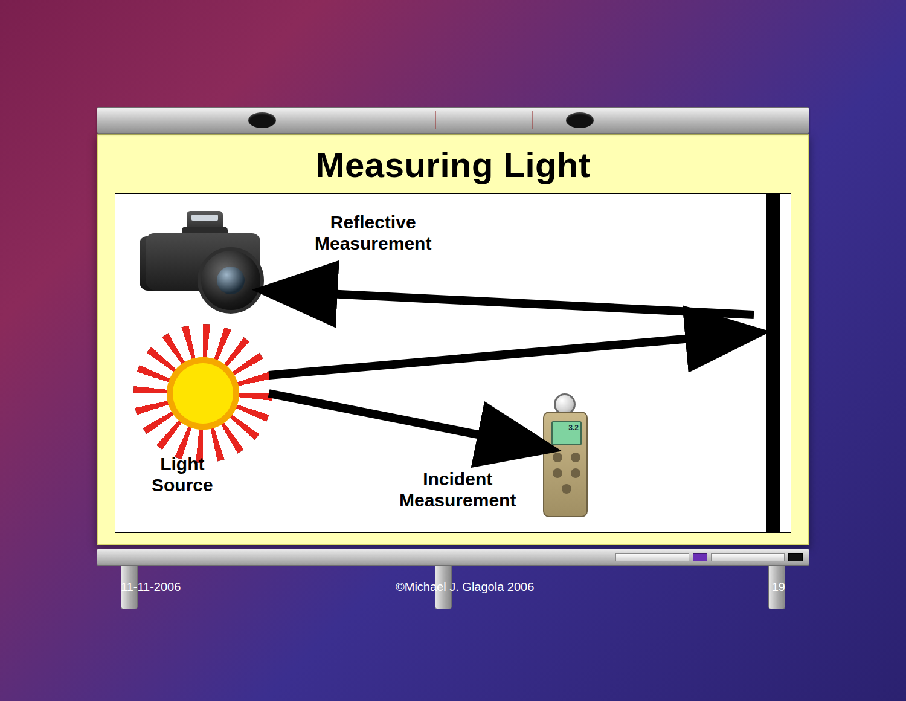Measuring Light
3.2
Reflective
Measurement
Light
Source
Incident
Measurement
11-11-2006
©Michael J. Glagola 2006
19